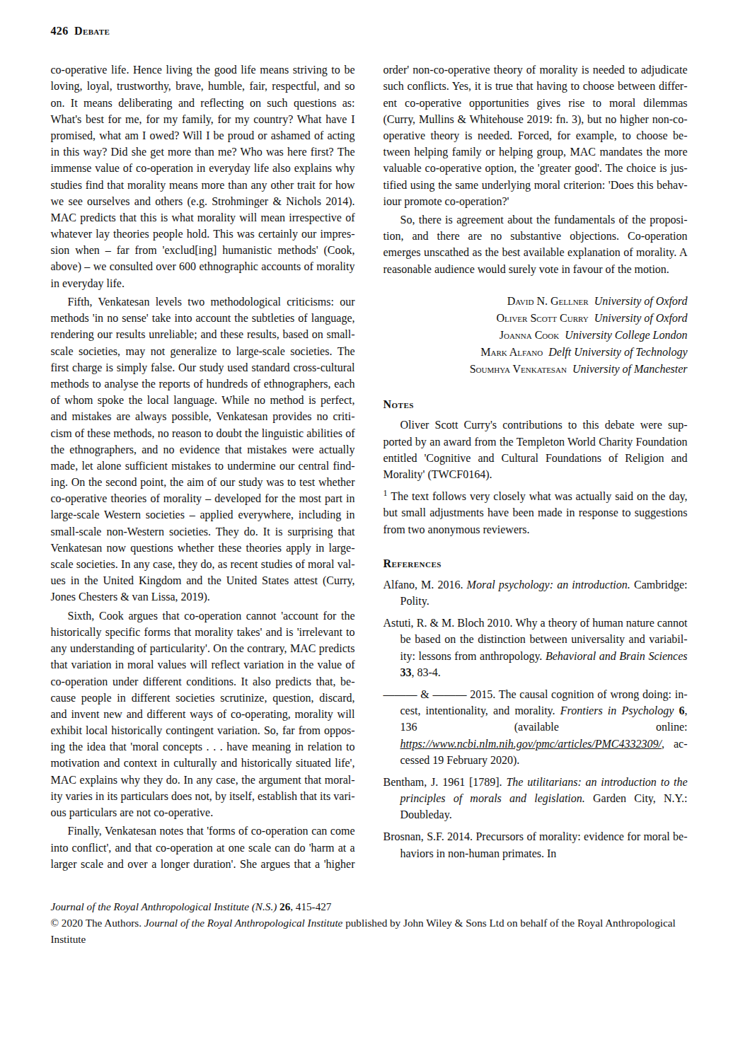426 Debate
co-operative life. Hence living the good life means striving to be loving, loyal, trustworthy, brave, humble, fair, respectful, and so on. It means deliberating and reflecting on such questions as: What's best for me, for my family, for my country? What have I promised, what am I owed? Will I be proud or ashamed of acting in this way? Did she get more than me? Who was here first? The immense value of co-operation in everyday life also explains why studies find that morality means more than any other trait for how we see ourselves and others (e.g. Strohminger & Nichols 2014). MAC predicts that this is what morality will mean irrespective of whatever lay theories people hold. This was certainly our impression when – far from 'exclud[ing] humanistic methods' (Cook, above) – we consulted over 600 ethnographic accounts of morality in everyday life.
Fifth, Venkatesan levels two methodological criticisms: our methods 'in no sense' take into account the subtleties of language, rendering our results unreliable; and these results, based on small-scale societies, may not generalize to large-scale societies. The first charge is simply false. Our study used standard cross-cultural methods to analyse the reports of hundreds of ethnographers, each of whom spoke the local language. While no method is perfect, and mistakes are always possible, Venkatesan provides no criticism of these methods, no reason to doubt the linguistic abilities of the ethnographers, and no evidence that mistakes were actually made, let alone sufficient mistakes to undermine our central finding. On the second point, the aim of our study was to test whether co-operative theories of morality – developed for the most part in large-scale Western societies – applied everywhere, including in small-scale non-Western societies. They do. It is surprising that Venkatesan now questions whether these theories apply in large-scale societies. In any case, they do, as recent studies of moral values in the United Kingdom and the United States attest (Curry, Jones Chesters & van Lissa, 2019).
Sixth, Cook argues that co-operation cannot 'account for the historically specific forms that morality takes' and is 'irrelevant to any understanding of particularity'. On the contrary, MAC predicts that variation in moral values will reflect variation in the value of co-operation under different conditions. It also predicts that, because people in different societies scrutinize, question, discard, and invent new and different ways of co-operating, morality will exhibit local historically contingent variation. So, far from opposing the idea that 'moral concepts . . . have meaning in relation to motivation and context in culturally and historically situated life', MAC explains why they do. In any case, the argument that morality varies in its particulars does not, by itself, establish that its various particulars are not co-operative.
Finally, Venkatesan notes that 'forms of co-operation can come into conflict', and that co-operation at one scale can do 'harm at a larger scale and over a longer duration'. She argues that a 'higher order' non-co-operative theory of morality is needed to adjudicate such conflicts. Yes, it is true that having to choose between different co-operative opportunities gives rise to moral dilemmas (Curry, Mullins & Whitehouse 2019: fn. 3), but no higher non-co-operative theory is needed. Forced, for example, to choose between helping family or helping group, MAC mandates the more valuable co-operative option, the 'greater good'. The choice is justified using the same underlying moral criterion: 'Does this behaviour promote co-operation?'
So, there is agreement about the fundamentals of the proposition, and there are no substantive objections. Co-operation emerges unscathed as the best available explanation of morality. A reasonable audience would surely vote in favour of the motion.
David N. Gellner University of Oxford
Oliver Scott Curry University of Oxford
Joanna Cook University College London
Mark Alfano Delft University of Technology
Soumhya Venkatesan University of Manchester
Notes
Oliver Scott Curry's contributions to this debate were supported by an award from the Templeton World Charity Foundation entitled 'Cognitive and Cultural Foundations of Religion and Morality' (TWCF0164).
1 The text follows very closely what was actually said on the day, but small adjustments have been made in response to suggestions from two anonymous reviewers.
References
Alfano, M. 2016. Moral psychology: an introduction. Cambridge: Polity.
Astuti, R. & M. Bloch 2010. Why a theory of human nature cannot be based on the distinction between universality and variability: lessons from anthropology. Behavioral and Brain Sciences 33, 83-4.
——— & ——— 2015. The causal cognition of wrong doing: incest, intentionality, and morality. Frontiers in Psychology 6, 136 (available online: https://www.ncbi.nlm.nih.gov/pmc/articles/PMC4332309/, accessed 19 February 2020).
Bentham, J. 1961 [1789]. The utilitarians: an introduction to the principles of morals and legislation. Garden City, N.Y.: Doubleday.
Brosnan, S.F. 2014. Precursors of morality: evidence for moral behaviors in non-human primates. In
Journal of the Royal Anthropological Institute (N.S.) 26, 415-427
© 2020 The Authors. Journal of the Royal Anthropological Institute published by John Wiley & Sons Ltd on behalf of the Royal Anthropological Institute